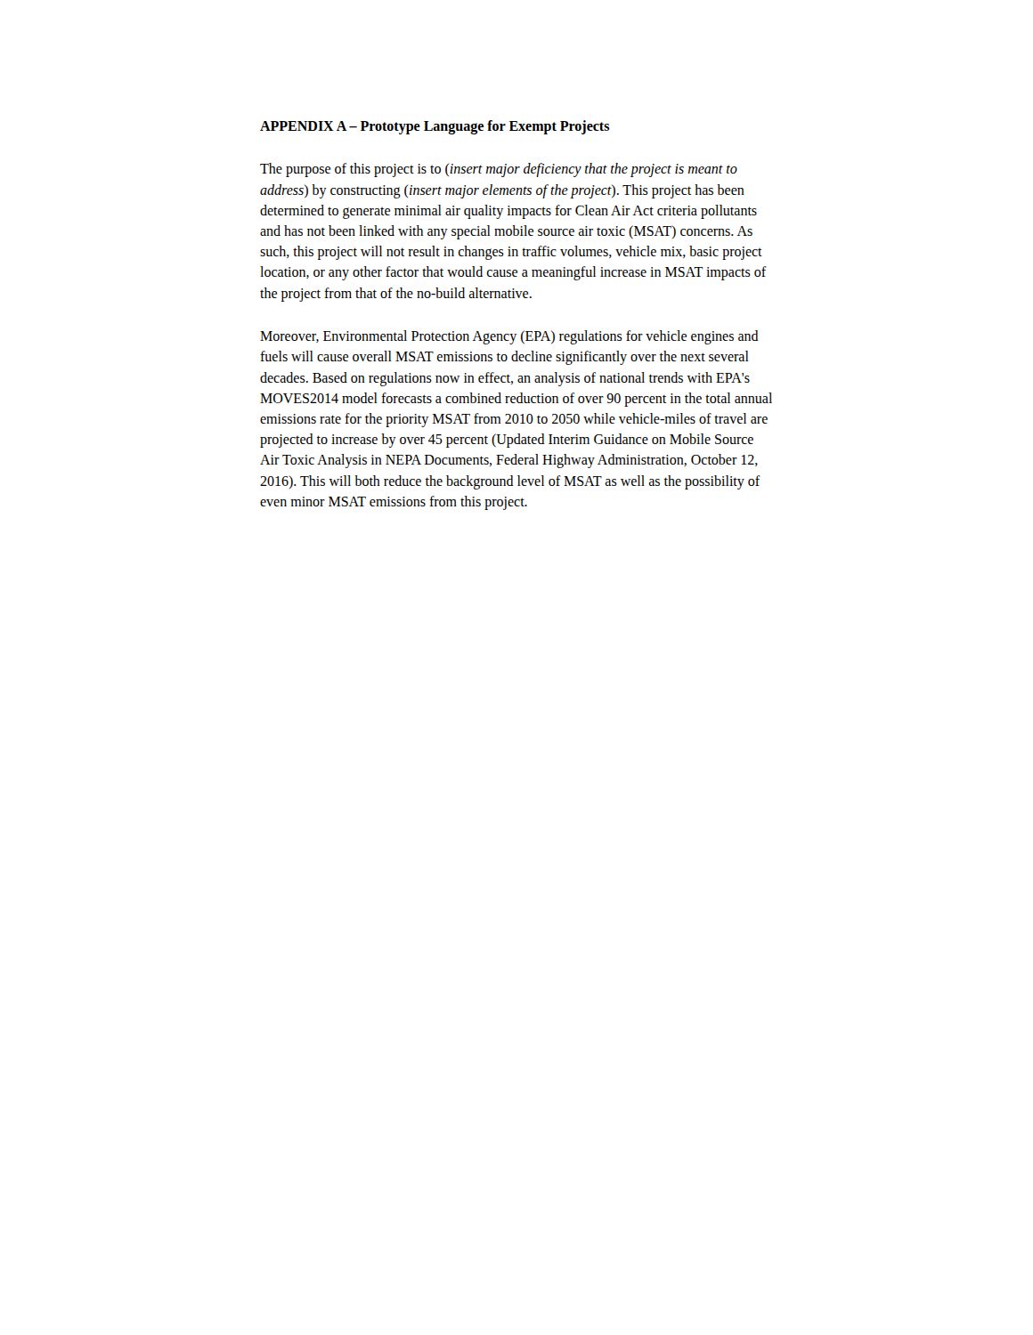APPENDIX A – Prototype Language for Exempt Projects
The purpose of this project is to (insert major deficiency that the project is meant to address) by constructing (insert major elements of the project). This project has been determined to generate minimal air quality impacts for Clean Air Act criteria pollutants and has not been linked with any special mobile source air toxic (MSAT) concerns. As such, this project will not result in changes in traffic volumes, vehicle mix, basic project location, or any other factor that would cause a meaningful increase in MSAT impacts of the project from that of the no-build alternative.
Moreover, Environmental Protection Agency (EPA) regulations for vehicle engines and fuels will cause overall MSAT emissions to decline significantly over the next several decades. Based on regulations now in effect, an analysis of national trends with EPA's MOVES2014 model forecasts a combined reduction of over 90 percent in the total annual emissions rate for the priority MSAT from 2010 to 2050 while vehicle-miles of travel are projected to increase by over 45 percent (Updated Interim Guidance on Mobile Source Air Toxic Analysis in NEPA Documents, Federal Highway Administration, October 12, 2016). This will both reduce the background level of MSAT as well as the possibility of even minor MSAT emissions from this project.